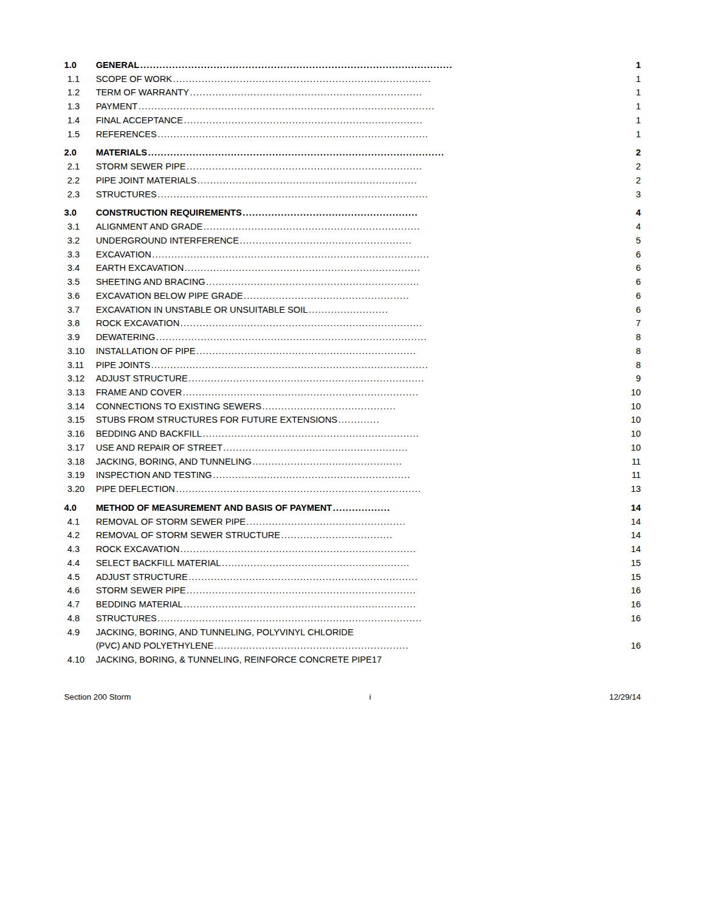| 1.0 | GENERAL .................................................................................................. 1 |
| 1.1 | SCOPE OF WORK ................................................................................. 1 |
| 1.2 | TERM OF WARRANTY ......................................................................... 1 |
| 1.3 | PAYMENT ............................................................................................. 1 |
| 1.4 | FINAL ACCEPTANCE ........................................................................... 1 |
| 1.5 | REFERENCES ..................................................................................... 1 |
| 2.0 | MATERIALS ............................................................................................. 2 |
| 2.1 | STORM SEWER PIPE .......................................................................... 2 |
| 2.2 | PIPE JOINT MATERIALS ..................................................................... 2 |
| 2.3 | STRUCTURES ..................................................................................... 3 |
| 3.0 | CONSTRUCTION REQUIREMENTS ....................................................... 4 |
| 3.1 | ALIGNMENT AND GRADE .................................................................... 4 |
| 3.2 | UNDERGROUND INTERFERENCE ...................................................... 5 |
| 3.3 | EXCAVATION ....................................................................................... 6 |
| 3.4 | EARTH EXCAVATION .......................................................................... 6 |
| 3.5 | SHEETING AND BRACING ................................................................... 6 |
| 3.6 | EXCAVATION BELOW PIPE GRADE .................................................... 6 |
| 3.7 | EXCAVATION IN UNSTABLE OR UNSUITABLE SOIL ......................... 6 |
| 3.8 | ROCK EXCAVATION ............................................................................ 7 |
| 3.9 | DEWATERING ..................................................................................... 8 |
| 3.10 | INSTALLATION OF PIPE ..................................................................... 8 |
| 3.11 | PIPE JOINTS ....................................................................................... 8 |
| 3.12 | ADJUST STRUCTURE .......................................................................... 9 |
| 3.13 | FRAME AND COVER .......................................................................... 10 |
| 3.14 | CONNECTIONS TO EXISTING SEWERS .......................................... 10 |
| 3.15 | STUBS FROM STRUCTURES FOR FUTURE EXTENSIONS ............. 10 |
| 3.16 | BEDDING AND BACKFILL .................................................................... 10 |
| 3.17 | USE AND REPAIR OF STREET .......................................................... 10 |
| 3.18 | JACKING, BORING, AND TUNNELING ............................................... 11 |
| 3.19 | INSPECTION AND TESTING .............................................................. 11 |
| 3.20 | PIPE DEFLECTION ............................................................................. 13 |
| 4.0 | METHOD OF MEASUREMENT AND BASIS OF PAYMENT .................. 14 |
| 4.1 | REMOVAL OF STORM SEWER PIPE .................................................. 14 |
| 4.2 | REMOVAL OF STORM SEWER STRUCTURE ................................... 14 |
| 4.3 | ROCK EXCAVATION .......................................................................... 14 |
| 4.4 | SELECT BACKFILL MATERIAL ........................................................... 15 |
| 4.5 | ADJUST STRUCTURE ........................................................................ 15 |
| 4.6 | STORM SEWER PIPE ........................................................................ 16 |
| 4.7 | BEDDING MATERIAL ......................................................................... 16 |
| 4.8 | STRUCTURES ................................................................................... 16 |
| 4.9 | JACKING, BORING, AND TUNNELING, POLYVINYL CHLORIDE |
| | (PVC) AND POLYETHYLENE ............................................................. 16 |
| 4.10 | JACKING, BORING, & TUNNELING, REINFORCE CONCRETE PIPE 17 |
Section 200 Storm i 12/29/14